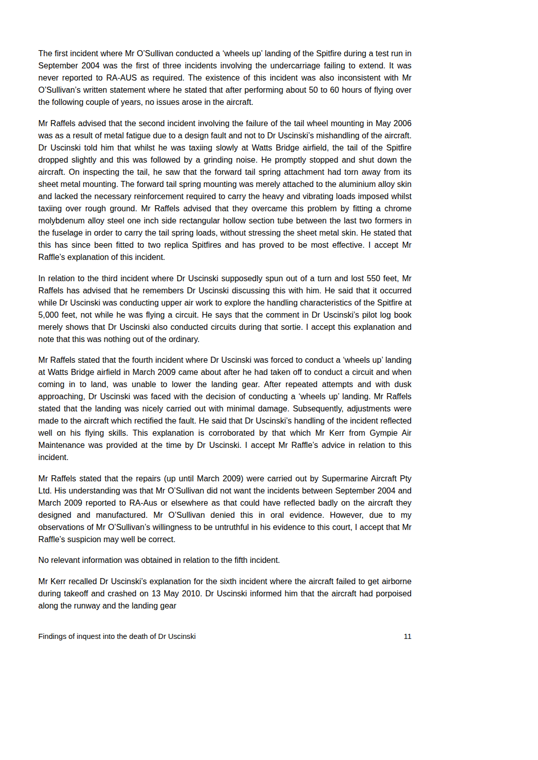The first incident where Mr O’Sullivan conducted a ‘wheels up’ landing of the Spitfire during a test run in September 2004 was the first of three incidents involving the undercarriage failing to extend. It was never reported to RA-AUS as required. The existence of this incident was also inconsistent with Mr O’Sullivan’s written statement where he stated that after performing about 50 to 60 hours of flying over the following couple of years, no issues arose in the aircraft.
Mr Raffels advised that the second incident involving the failure of the tail wheel mounting in May 2006 was as a result of metal fatigue due to a design fault and not to Dr Uscinski’s mishandling of the aircraft. Dr Uscinski told him that whilst he was taxiing slowly at Watts Bridge airfield, the tail of the Spitfire dropped slightly and this was followed by a grinding noise. He promptly stopped and shut down the aircraft. On inspecting the tail, he saw that the forward tail spring attachment had torn away from its sheet metal mounting. The forward tail spring mounting was merely attached to the aluminium alloy skin and lacked the necessary reinforcement required to carry the heavy and vibrating loads imposed whilst taxiing over rough ground. Mr Raffels advised that they overcame this problem by fitting a chrome molybdenum alloy steel one inch side rectangular hollow section tube between the last two formers in the fuselage in order to carry the tail spring loads, without stressing the sheet metal skin. He stated that this has since been fitted to two replica Spitfires and has proved to be most effective. I accept Mr Raffle’s explanation of this incident.
In relation to the third incident where Dr Uscinski supposedly spun out of a turn and lost 550 feet, Mr Raffels has advised that he remembers Dr Uscinski discussing this with him. He said that it occurred while Dr Uscinski was conducting upper air work to explore the handling characteristics of the Spitfire at 5,000 feet, not while he was flying a circuit. He says that the comment in Dr Uscinski’s pilot log book merely shows that Dr Uscinski also conducted circuits during that sortie. I accept this explanation and note that this was nothing out of the ordinary.
Mr Raffels stated that the fourth incident where Dr Uscinski was forced to conduct a ‘wheels up’ landing at Watts Bridge airfield in March 2009 came about after he had taken off to conduct a circuit and when coming in to land, was unable to lower the landing gear. After repeated attempts and with dusk approaching, Dr Uscinski was faced with the decision of conducting a ‘wheels up’ landing. Mr Raffels stated that the landing was nicely carried out with minimal damage. Subsequently, adjustments were made to the aircraft which rectified the fault. He said that Dr Uscinski’s handling of the incident reflected well on his flying skills. This explanation is corroborated by that which Mr Kerr from Gympie Air Maintenance was provided at the time by Dr Uscinski. I accept Mr Raffle’s advice in relation to this incident.
Mr Raffels stated that the repairs (up until March 2009) were carried out by Supermarine Aircraft Pty Ltd. His understanding was that Mr O’Sullivan did not want the incidents between September 2004 and March 2009 reported to RA-Aus or elsewhere as that could have reflected badly on the aircraft they designed and manufactured. Mr O’Sullivan denied this in oral evidence. However, due to my observations of Mr O’Sullivan’s willingness to be untruthful in his evidence to this court, I accept that Mr Raffle’s suspicion may well be correct.
No relevant information was obtained in relation to the fifth incident.
Mr Kerr recalled Dr Uscinski’s explanation for the sixth incident where the aircraft failed to get airborne during takeoff and crashed on 13 May 2010. Dr Uscinski informed him that the aircraft had porpoised along the runway and the landing gear
Findings of inquest into the death of Dr Uscinski 11